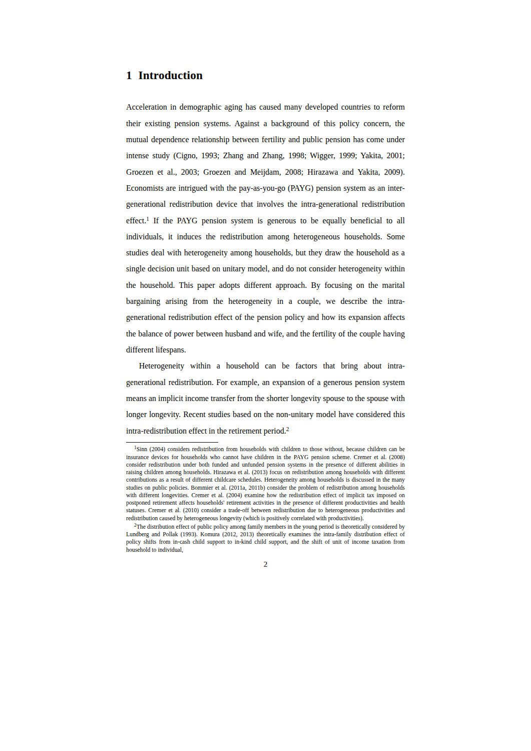1 Introduction
Acceleration in demographic aging has caused many developed countries to reform their existing pension systems. Against a background of this policy concern, the mutual dependence relationship between fertility and public pension has come under intense study (Cigno, 1993; Zhang and Zhang, 1998; Wigger, 1999; Yakita, 2001; Groezen et al., 2003; Groezen and Meijdam, 2008; Hirazawa and Yakita, 2009). Economists are intrigued with the pay-as-you-go (PAYG) pension system as an inter-generational redistribution device that involves the intra-generational redistribution effect.1 If the PAYG pension system is generous to be equally beneficial to all individuals, it induces the redistribution among heterogeneous households. Some studies deal with heterogeneity among households, but they draw the household as a single decision unit based on unitary model, and do not consider heterogeneity within the household. This paper adopts different approach. By focusing on the marital bargaining arising from the heterogeneity in a couple, we describe the intra-generational redistribution effect of the pension policy and how its expansion affects the balance of power between husband and wife, and the fertility of the couple having different lifespans.
Heterogeneity within a household can be factors that bring about intra-generational redistribution. For example, an expansion of a generous pension system means an implicit income transfer from the shorter longevity spouse to the spouse with longer longevity. Recent studies based on the non-unitary model have considered this intra-redistribution effect in the retirement period.2
1Sinn (2004) considers redistribution from households with children to those without, because children can be insurance devices for households who cannot have children in the PAYG pension scheme. Cremer et al. (2008) consider redistribution under both funded and unfunded pension systems in the presence of different abilities in raising children among households. Hirazawa et al. (2013) focus on redistribution among households with different contributions as a result of different childcare schedules. Heterogeneity among households is discussed in the many studies on public policies. Bommier et al. (2011a, 2011b) consider the problem of redistribution among households with different longevities. Cremer et al. (2004) examine how the redistribution effect of implicit tax imposed on postponed retirement affects households' retirement activities in the presence of different productivities and health statuses. Cremer et al. (2010) consider a trade-off between redistribution due to heterogeneous productivities and redistribution caused by heterogeneous longevity (which is positively correlated with productivities).
2The distribution effect of public policy among family members in the young period is theoretically considered by Lundberg and Pollak (1993). Komura (2012, 2013) theoretically examines the intra-family distribution effect of policy shifts from in-cash child support to in-kind child support, and the shift of unit of income taxation from household to individual,
2